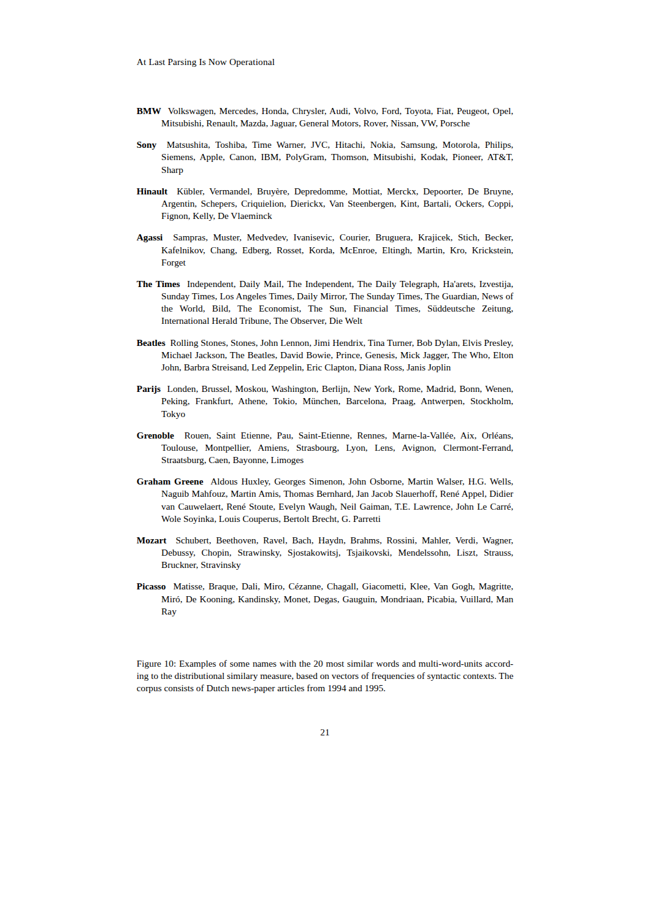At Last Parsing Is Now Operational
BMWVolkswagen, Mercedes, Honda, Chrysler, Audi, Volvo, Ford, Toyota, Fiat, Peugeot, Opel, Mitsubishi, Renault, Mazda, Jaguar, General Motors, Rover, Nissan, VW, Porsche
Sony Matsushita, Toshiba, Time Warner, JVC, Hitachi, Nokia, Samsung, Motorola, Philips, Siemens, Apple, Canon, IBM, PolyGram, Thomson, Mitsubishi, Kodak, Pioneer, AT&T, Sharp
Hinault Kübler, Vermandel, Bruyère, Depredomme, Mottiat, Merckx, Depoorter, De Bruyne, Argentin, Schepers, Criquielion, Dierickx, Van Steenbergen, Kint, Bartali, Ockers, Coppi, Fignon, Kelly, De Vlaeminck
Agassi Sampras, Muster, Medvedev, Ivanisevic, Courier, Bruguera, Krajicek, Stich, Becker, Kafelnikov, Chang, Edberg, Rosset, Korda, McEnroe, Eltingh, Martin, Kro, Krickstein, Forget
The Times Independent, Daily Mail, The Independent, The Daily Telegraph, Ha'arets, Izvestija, Sunday Times, Los Angeles Times, Daily Mirror, The Sunday Times, The Guardian, News of the World, Bild, The Economist, The Sun, Financial Times, Süddeutsche Zeitung, International Herald Tribune, The Observer, Die Welt
Beatles Rolling Stones, Stones, John Lennon, Jimi Hendrix, Tina Turner, Bob Dylan, Elvis Presley, Michael Jackson, The Beatles, David Bowie, Prince, Genesis, Mick Jagger, The Who, Elton John, Barbra Streisand, Led Zeppelin, Eric Clapton, Diana Ross, Janis Joplin
Parijs Londen, Brussel, Moskou, Washington, Berlijn, New York, Rome, Madrid, Bonn, Wenen, Peking, Frankfurt, Athene, Tokio, München, Barcelona, Praag, Antwerpen, Stockholm, Tokyo
Grenoble Rouen, Saint Etienne, Pau, Saint-Etienne, Rennes, Marne-la-Vallée, Aix, Orléans, Toulouse, Montpellier, Amiens, Strasbourg, Lyon, Lens, Avignon, Clermont-Ferrand, Straatsburg, Caen, Bayonne, Limoges
Graham Greene Aldous Huxley, Georges Simenon, John Osborne, Martin Walser, H.G. Wells, Naguib Mahfouz, Martin Amis, Thomas Bernhard, Jan Jacob Slauerhoff, René Appel, Didier van Cauwelaert, René Stoute, Evelyn Waugh, Neil Gaiman, T.E. Lawrence, John Le Carré, Wole Soyinka, Louis Couperus, Bertolt Brecht, G. Parretti
Mozart Schubert, Beethoven, Ravel, Bach, Haydn, Brahms, Rossini, Mahler, Verdi, Wagner, Debussy, Chopin, Strawinsky, Sjostakowitsj, Tsjaikovski, Mendelssohn, Liszt, Strauss, Bruckner, Stravinsky
Picasso Matisse, Braque, Dali, Miro, Cézanne, Chagall, Giacometti, Klee, Van Gogh, Magritte, Miró, De Kooning, Kandinsky, Monet, Degas, Gauguin, Mondriaan, Picabia, Vuillard, Man Ray
Figure 10: Examples of some names with the 20 most similar words and multi-word-units according to the distributional similary measure, based on vectors of frequencies of syntactic contexts. The corpus consists of Dutch news-paper articles from 1994 and 1995.
21